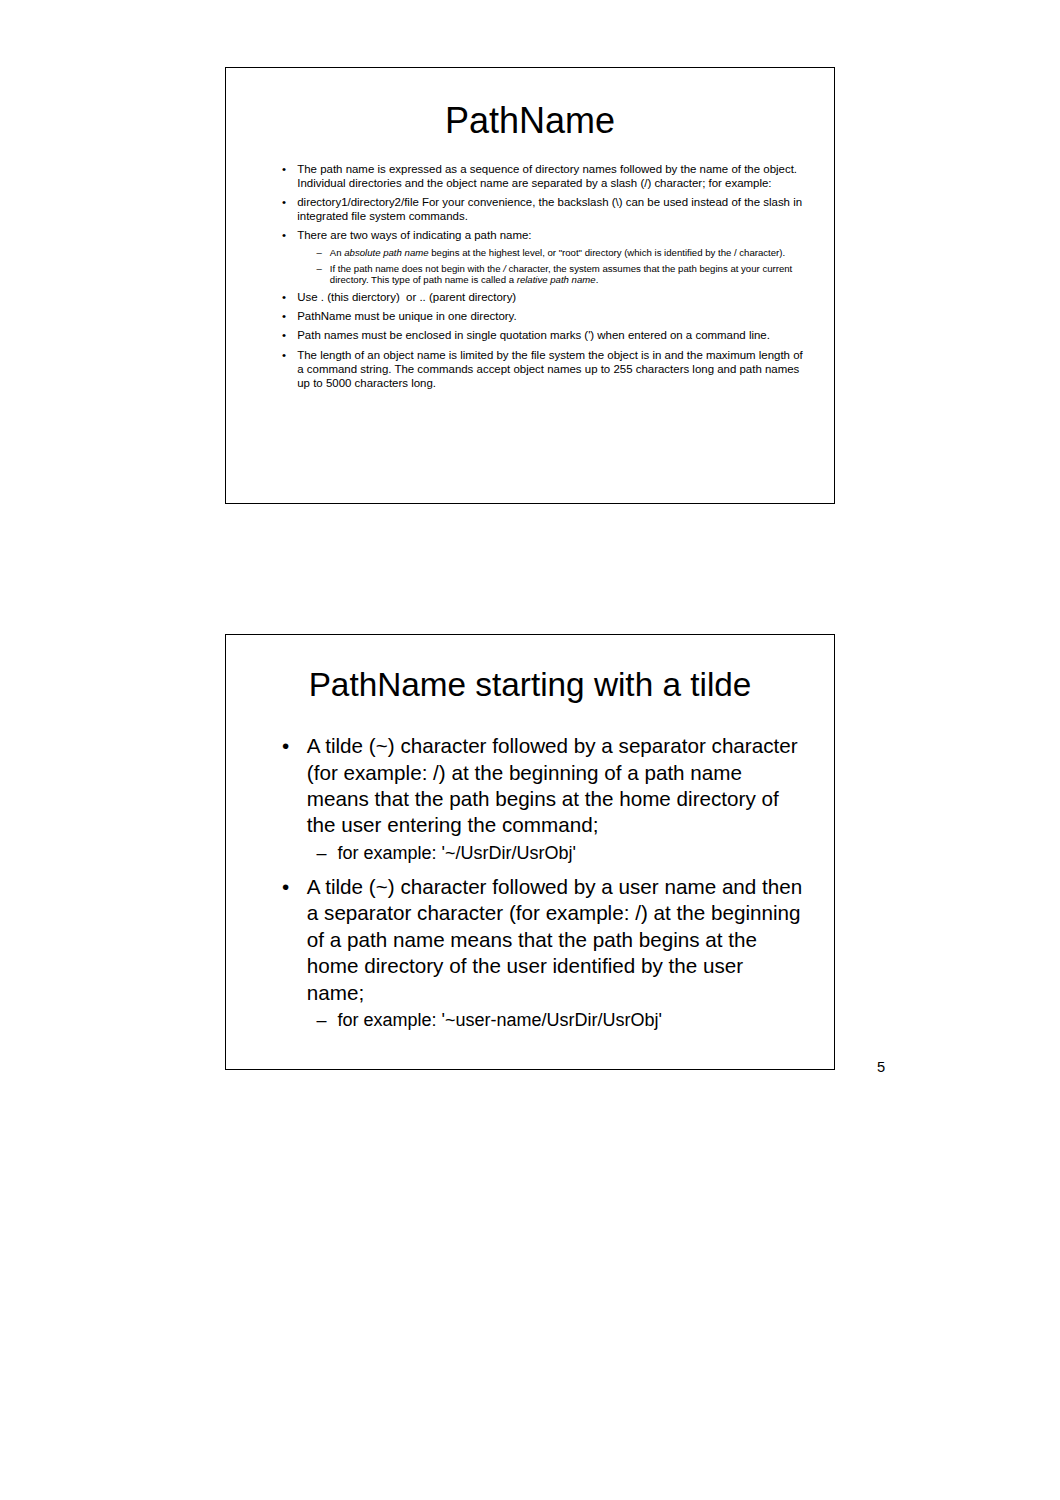PathName
The path name is expressed as a sequence of directory names followed by the name of the object. Individual directories and the object name are separated by a slash (/) character; for example:
directory1/directory2/file For your convenience, the backslash (\) can be used instead of the slash in integrated file system commands.
There are two ways of indicating a path name:
An absolute path name begins at the highest level, or "root" directory (which is identified by the / character).
If the path name does not begin with the / character, the system assumes that the path begins at your current directory. This type of path name is called a relative path name.
Use . (this dierctory) or .. (parent directory)
PathName must be unique in one directory.
Path names must be enclosed in single quotation marks (') when entered on a command line.
The length of an object name is limited by the file system the object is in and the maximum length of a command string. The commands accept object names up to 255 characters long and path names up to 5000 characters long.
PathName starting with a tilde
A tilde (~) character followed by a separator character (for example: /) at the beginning of a path name means that the path begins at the home directory of the user entering the command;
for example: '~/UsrDir/UsrObj'
A tilde (~) character followed by a user name and then a separator character (for example: /) at the beginning of a path name means that the path begins at the home directory of the user identified by the user name;
for example: '~user-name/UsrDir/UsrObj'
5